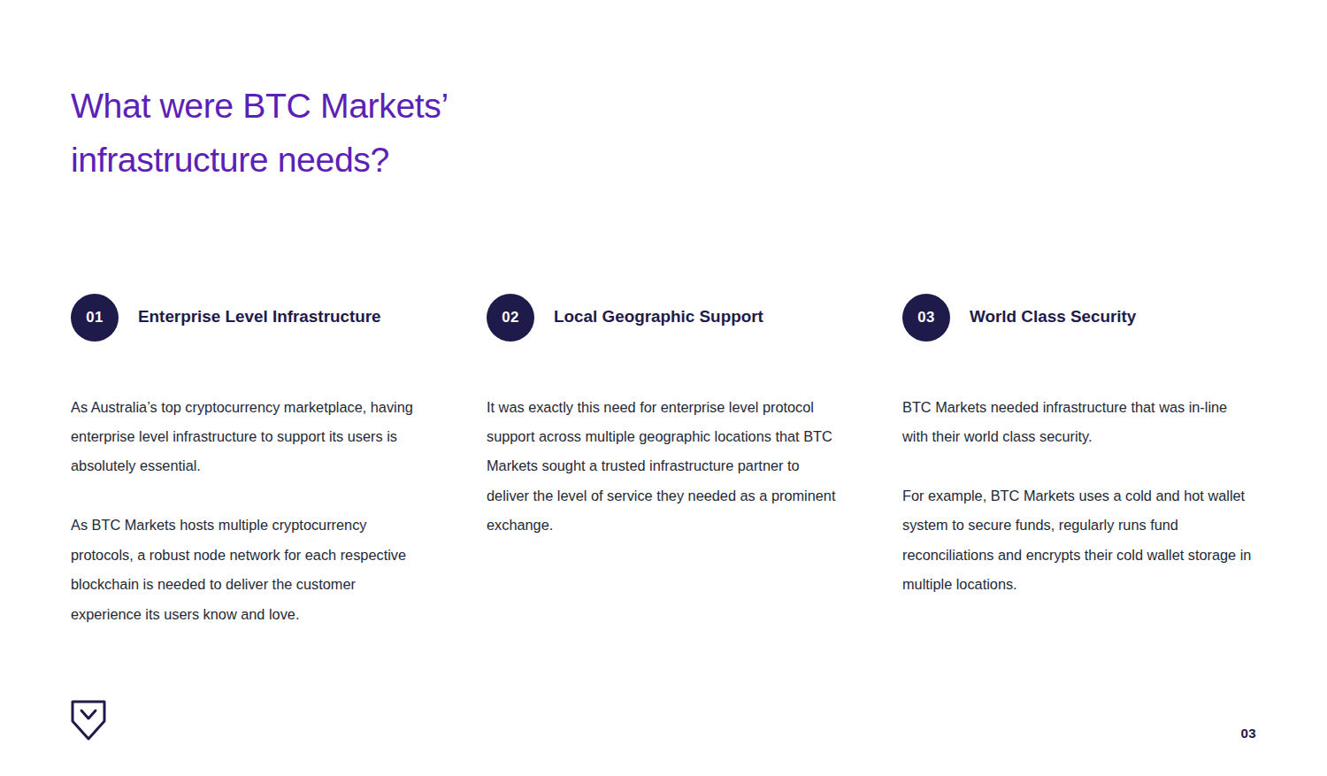What were BTC Markets’ infrastructure needs?
01
Enterprise Level Infrastructure
As Australia’s top cryptocurrency marketplace, having enterprise level infrastructure to support its users is absolutely essential.
As BTC Markets hosts multiple cryptocurrency protocols, a robust node network for each respective blockchain is needed to deliver the customer experience its users know and love.
02
Local Geographic Support
It was exactly this need for enterprise level protocol support across multiple geographic locations that BTC Markets sought a trusted infrastructure partner to deliver the level of service they needed as a prominent exchange.
03
World Class Security
BTC Markets needed infrastructure that was in-line with their world class security.
For example, BTC Markets uses a cold and hot wallet system to secure funds, regularly runs fund reconciliations and encrypts their cold wallet storage in multiple locations.
03